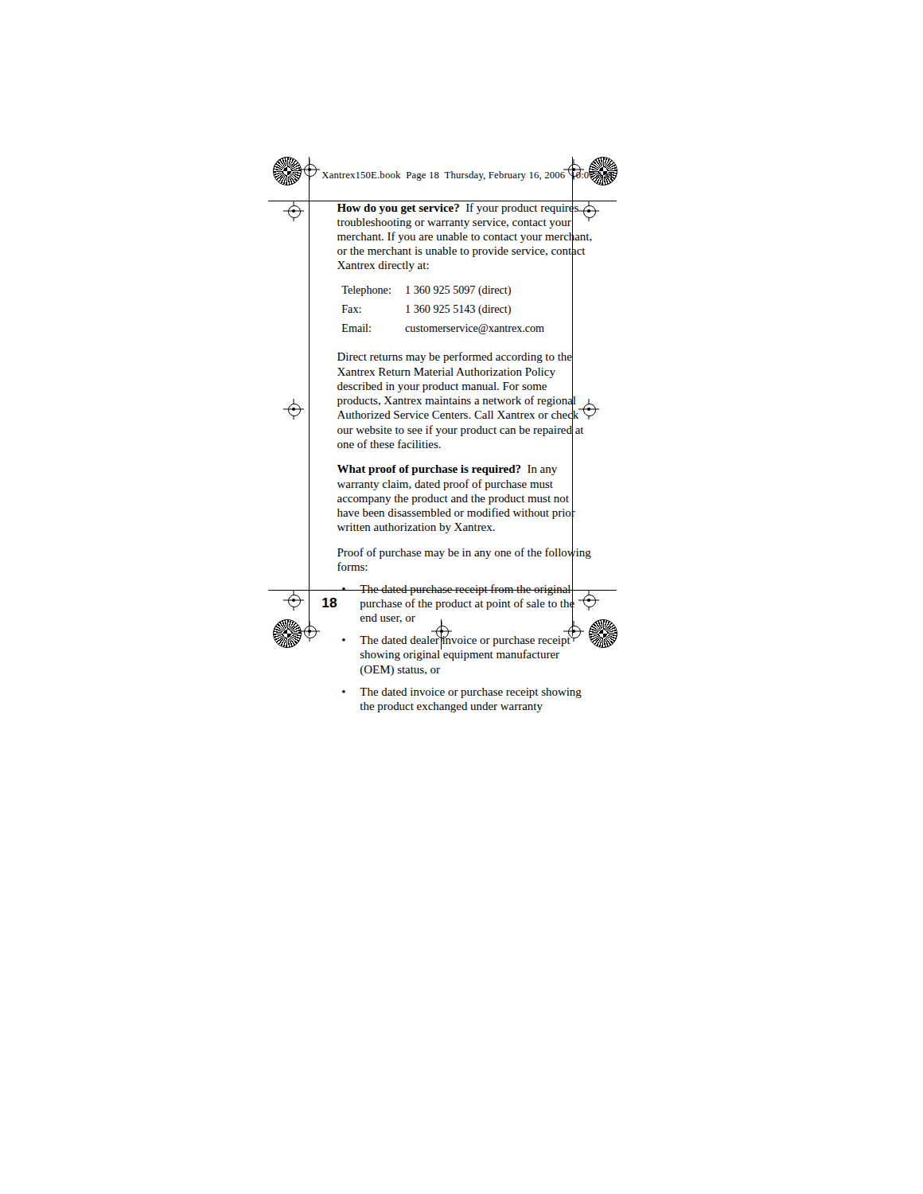Xantrex150E.book Page 18 Thursday, February 16, 2006 10:07 AM
How do you get service? If your product requires troubleshooting or warranty service, contact your merchant. If you are unable to contact your merchant, or the merchant is unable to provide service, contact Xantrex directly at:
| Telephone: | 1 360 925 5097 (direct) |
| Fax: | 1 360 925 5143 (direct) |
| Email: | customerservice@xantrex.com |
Direct returns may be performed according to the Xantrex Return Material Authorization Policy described in your product manual. For some products, Xantrex maintains a network of regional Authorized Service Centers. Call Xantrex or check our website to see if your product can be repaired at one of these facilities.
What proof of purchase is required? In any warranty claim, dated proof of purchase must accompany the product and the product must not have been disassembled or modified without prior written authorization by Xantrex.
Proof of purchase may be in any one of the following forms:
The dated purchase receipt from the original purchase of the product at point of sale to the end user, or
The dated dealer invoice or purchase receipt showing original equipment manufacturer (OEM) status, or
The dated invoice or purchase receipt showing the product exchanged under warranty
18